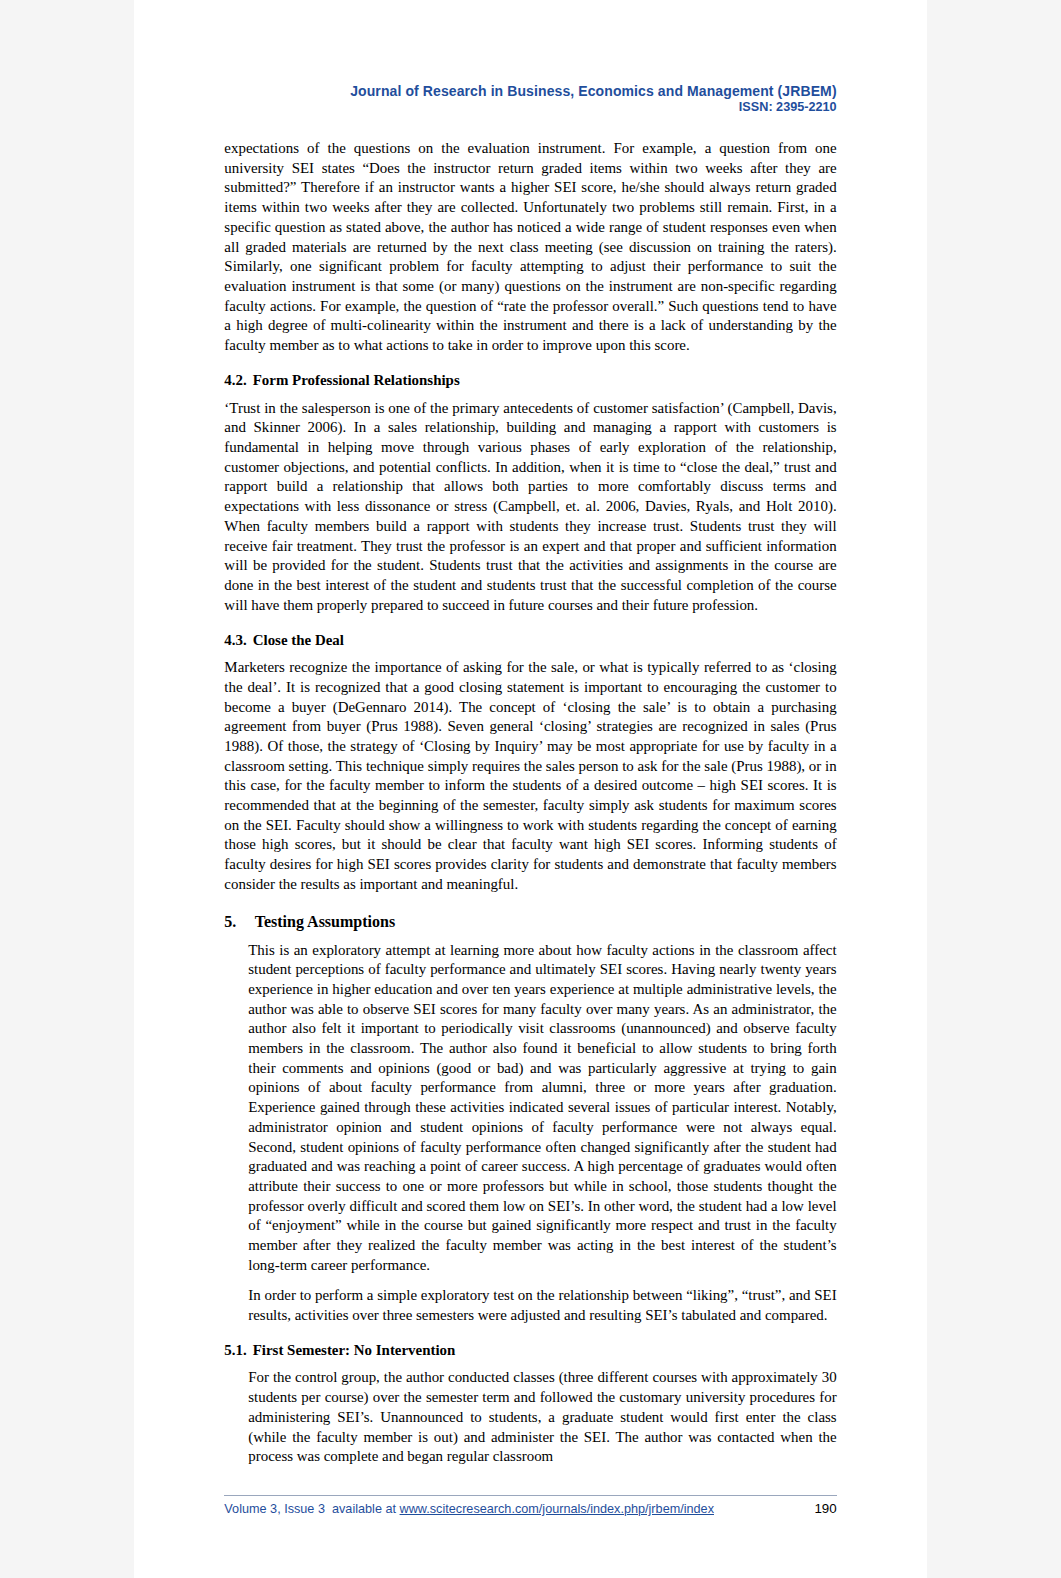Journal of Research in Business, Economics and Management (JRBEM)
ISSN: 2395-2210
expectations of the questions on the evaluation instrument. For example, a question from one university SEI states “Does the instructor return graded items within two weeks after they are submitted?” Therefore if an instructor wants a higher SEI score, he/she should always return graded items within two weeks after they are collected. Unfortunately two problems still remain. First, in a specific question as stated above, the author has noticed a wide range of student responses even when all graded materials are returned by the next class meeting (see discussion on training the raters). Similarly, one significant problem for faculty attempting to adjust their performance to suit the evaluation instrument is that some (or many) questions on the instrument are non-specific regarding faculty actions. For example, the question of “rate the professor overall.” Such questions tend to have a high degree of multi-colinearity within the instrument and there is a lack of understanding by the faculty member as to what actions to take in order to improve upon this score.
4.2. Form Professional Relationships
‘Trust in the salesperson is one of the primary antecedents of customer satisfaction’ (Campbell, Davis, and Skinner 2006). In a sales relationship, building and managing a rapport with customers is fundamental in helping move through various phases of early exploration of the relationship, customer objections, and potential conflicts. In addition, when it is time to “close the deal,” trust and rapport build a relationship that allows both parties to more comfortably discuss terms and expectations with less dissonance or stress (Campbell, et. al. 2006, Davies, Ryals, and Holt 2010). When faculty members build a rapport with students they increase trust. Students trust they will receive fair treatment. They trust the professor is an expert and that proper and sufficient information will be provided for the student. Students trust that the activities and assignments in the course are done in the best interest of the student and students trust that the successful completion of the course will have them properly prepared to succeed in future courses and their future profession.
4.3. Close the Deal
Marketers recognize the importance of asking for the sale, or what is typically referred to as ‘closing the deal’. It is recognized that a good closing statement is important to encouraging the customer to become a buyer (DeGennaro 2014). The concept of ‘closing the sale’ is to obtain a purchasing agreement from buyer (Prus 1988). Seven general ‘closing’ strategies are recognized in sales (Prus 1988). Of those, the strategy of ‘Closing by Inquiry’ may be most appropriate for use by faculty in a classroom setting. This technique simply requires the sales person to ask for the sale (Prus 1988), or in this case, for the faculty member to inform the students of a desired outcome – high SEI scores. It is recommended that at the beginning of the semester, faculty simply ask students for maximum scores on the SEI. Faculty should show a willingness to work with students regarding the concept of earning those high scores, but it should be clear that faculty want high SEI scores. Informing students of faculty desires for high SEI scores provides clarity for students and demonstrate that faculty members consider the results as important and meaningful.
5. Testing Assumptions
This is an exploratory attempt at learning more about how faculty actions in the classroom affect student perceptions of faculty performance and ultimately SEI scores. Having nearly twenty years experience in higher education and over ten years experience at multiple administrative levels, the author was able to observe SEI scores for many faculty over many years. As an administrator, the author also felt it important to periodically visit classrooms (unannounced) and observe faculty members in the classroom. The author also found it beneficial to allow students to bring forth their comments and opinions (good or bad) and was particularly aggressive at trying to gain opinions of about faculty performance from alumni, three or more years after graduation. Experience gained through these activities indicated several issues of particular interest. Notably, administrator opinion and student opinions of faculty performance were not always equal. Second, student opinions of faculty performance often changed significantly after the student had graduated and was reaching a point of career success. A high percentage of graduates would often attribute their success to one or more professors but while in school, those students thought the professor overly difficult and scored them low on SEI’s. In other word, the student had a low level of “enjoyment” while in the course but gained significantly more respect and trust in the faculty member after they realized the faculty member was acting in the best interest of the student’s long-term career performance.
In order to perform a simple exploratory test on the relationship between “liking”, “trust”, and SEI results, activities over three semesters were adjusted and resulting SEI’s tabulated and compared.
5.1. First Semester: No Intervention
For the control group, the author conducted classes (three different courses with approximately 30 students per course) over the semester term and followed the customary university procedures for administering SEI’s. Unannounced to students, a graduate student would first enter the class (while the faculty member is out) and administer the SEI. The author was contacted when the process was complete and began regular classroom
Volume 3, Issue 3 available at www.scitecresearch.com/journals/index.php/jrbem/index
190